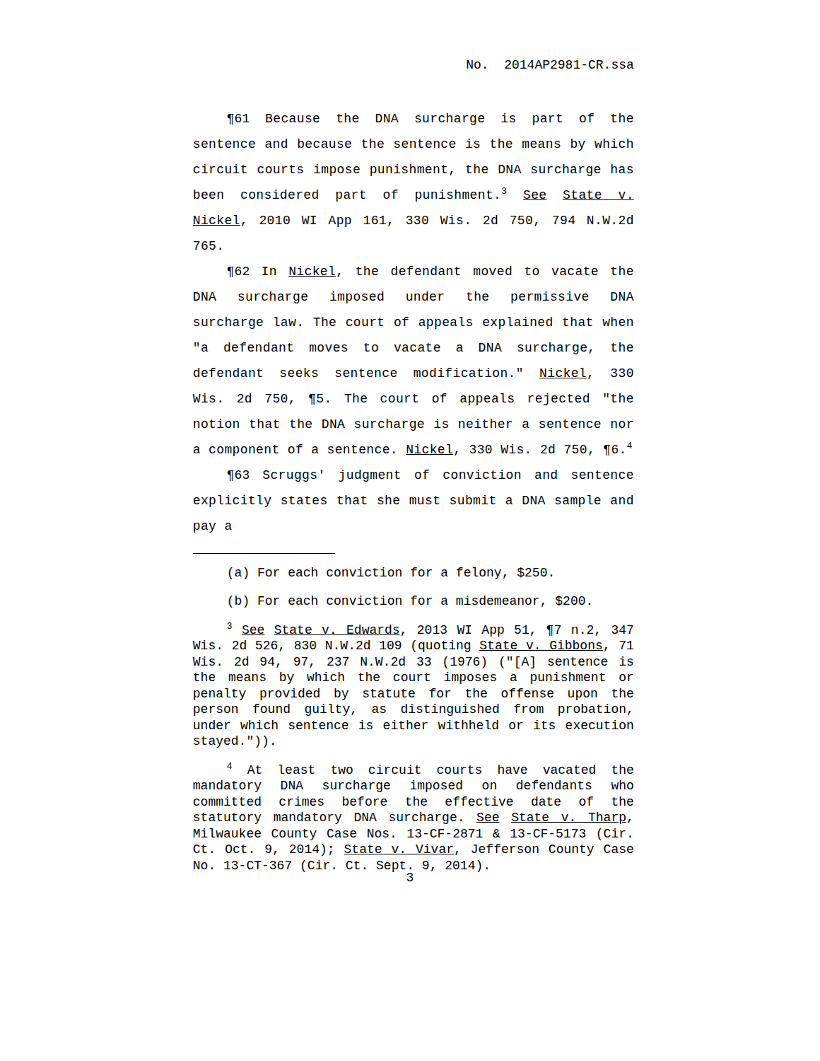No. 2014AP2981-CR.ssa
¶61 Because the DNA surcharge is part of the sentence and because the sentence is the means by which circuit courts impose punishment, the DNA surcharge has been considered part of punishment.3 See State v. Nickel, 2010 WI App 161, 330 Wis. 2d 750, 794 N.W.2d 765.
¶62 In Nickel, the defendant moved to vacate the DNA surcharge imposed under the permissive DNA surcharge law. The court of appeals explained that when "a defendant moves to vacate a DNA surcharge, the defendant seeks sentence modification." Nickel, 330 Wis. 2d 750, ¶5. The court of appeals rejected "the notion that the DNA surcharge is neither a sentence nor a component of a sentence. Nickel, 330 Wis. 2d 750, ¶6.4
¶63 Scruggs' judgment of conviction and sentence explicitly states that she must submit a DNA sample and pay a
(a) For each conviction for a felony, $250.
(b) For each conviction for a misdemeanor, $200.
3 See State v. Edwards, 2013 WI App 51, ¶7 n.2, 347 Wis. 2d 526, 830 N.W.2d 109 (quoting State v. Gibbons, 71 Wis. 2d 94, 97, 237 N.W.2d 33 (1976) ("[A] sentence is the means by which the court imposes a punishment or penalty provided by statute for the offense upon the person found guilty, as distinguished from probation, under which sentence is either withheld or its execution stayed.")).
4 At least two circuit courts have vacated the mandatory DNA surcharge imposed on defendants who committed crimes before the effective date of the statutory mandatory DNA surcharge. See State v. Tharp, Milwaukee County Case Nos. 13-CF-2871 & 13-CF-5173 (Cir. Ct. Oct. 9, 2014); State v. Vivar, Jefferson County Case No. 13-CT-367 (Cir. Ct. Sept. 9, 2014).
3